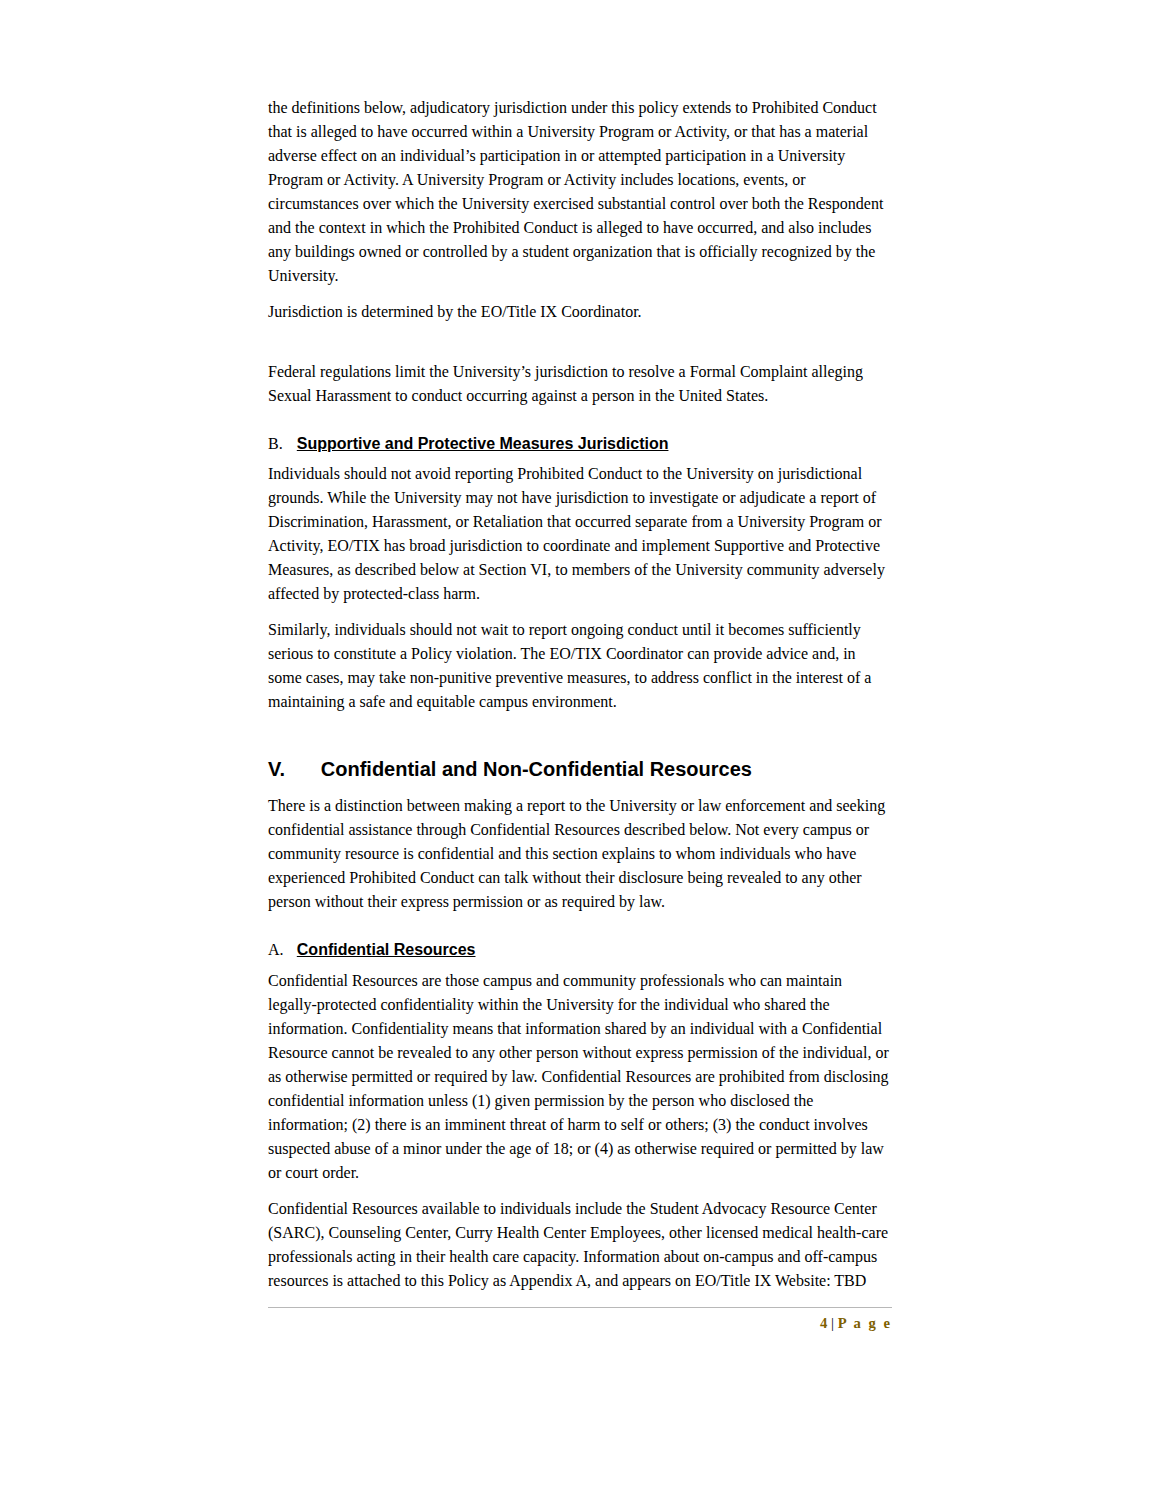the definitions below, adjudicatory jurisdiction under this policy extends to Prohibited Conduct that is alleged to have occurred within a University Program or Activity, or that has a material adverse effect on an individual’s participation in or attempted participation in a University Program or Activity. A University Program or Activity includes locations, events, or circumstances over which the University exercised substantial control over both the Respondent and the context in which the Prohibited Conduct is alleged to have occurred, and also includes any buildings owned or controlled by a student organization that is officially recognized by the University.
Jurisdiction is determined by the EO/Title IX Coordinator.
Federal regulations limit the University’s jurisdiction to resolve a Formal Complaint alleging Sexual Harassment to conduct occurring against a person in the United States.
B. Supportive and Protective Measures Jurisdiction
Individuals should not avoid reporting Prohibited Conduct to the University on jurisdictional grounds. While the University may not have jurisdiction to investigate or adjudicate a report of Discrimination, Harassment, or Retaliation that occurred separate from a University Program or Activity, EO/TIX has broad jurisdiction to coordinate and implement Supportive and Protective Measures, as described below at Section VI, to members of the University community adversely affected by protected-class harm.
Similarly, individuals should not wait to report ongoing conduct until it becomes sufficiently serious to constitute a Policy violation. The EO/TIX Coordinator can provide advice and, in some cases, may take non-punitive preventive measures, to address conflict in the interest of a maintaining a safe and equitable campus environment.
V. Confidential and Non-Confidential Resources
There is a distinction between making a report to the University or law enforcement and seeking confidential assistance through Confidential Resources described below. Not every campus or community resource is confidential and this section explains to whom individuals who have experienced Prohibited Conduct can talk without their disclosure being revealed to any other person without their express permission or as required by law.
A. Confidential Resources
Confidential Resources are those campus and community professionals who can maintain legally-protected confidentiality within the University for the individual who shared the information. Confidentiality means that information shared by an individual with a Confidential Resource cannot be revealed to any other person without express permission of the individual, or as otherwise permitted or required by law. Confidential Resources are prohibited from disclosing confidential information unless (1) given permission by the person who disclosed the information; (2) there is an imminent threat of harm to self or others; (3) the conduct involves suspected abuse of a minor under the age of 18; or (4) as otherwise required or permitted by law or court order.
Confidential Resources available to individuals include the Student Advocacy Resource Center (SARC), Counseling Center, Curry Health Center Employees, other licensed medical health-care professionals acting in their health care capacity. Information about on-campus and off-campus resources is attached to this Policy as Appendix A, and appears on EO/Title IX Website: TBD
4 | P a g e